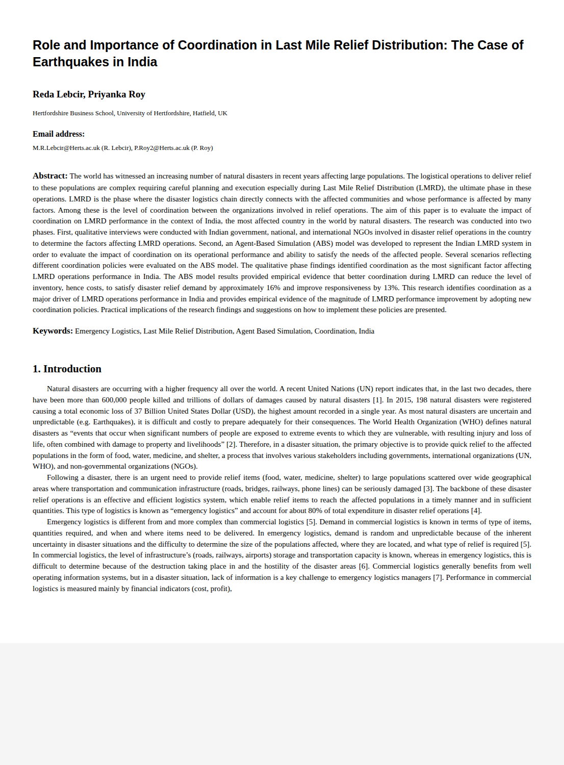Role and Importance of Coordination in Last Mile Relief Distribution: The Case of Earthquakes in India
Reda Lebcir, Priyanka Roy
Hertfordshire Business School, University of Hertfordshire, Hatfield, UK
Email address:
M.R.Lebcir@Herts.ac.uk (R. Lebcir), P.Roy2@Herts.ac.uk (P. Roy)
Abstract: The world has witnessed an increasing number of natural disasters in recent years affecting large populations. The logistical operations to deliver relief to these populations are complex requiring careful planning and execution especially during Last Mile Relief Distribution (LMRD), the ultimate phase in these operations. LMRD is the phase where the disaster logistics chain directly connects with the affected communities and whose performance is affected by many factors. Among these is the level of coordination between the organizations involved in relief operations. The aim of this paper is to evaluate the impact of coordination on LMRD performance in the context of India, the most affected country in the world by natural disasters. The research was conducted into two phases. First, qualitative interviews were conducted with Indian government, national, and international NGOs involved in disaster relief operations in the country to determine the factors affecting LMRD operations. Second, an Agent-Based Simulation (ABS) model was developed to represent the Indian LMRD system in order to evaluate the impact of coordination on its operational performance and ability to satisfy the needs of the affected people. Several scenarios reflecting different coordination policies were evaluated on the ABS model. The qualitative phase findings identified coordination as the most significant factor affecting LMRD operations performance in India. The ABS model results provided empirical evidence that better coordination during LMRD can reduce the level of inventory, hence costs, to satisfy disaster relief demand by approximately 16% and improve responsiveness by 13%. This research identifies coordination as a major driver of LMRD operations performance in India and provides empirical evidence of the magnitude of LMRD performance improvement by adopting new coordination policies. Practical implications of the research findings and suggestions on how to implement these policies are presented.
Keywords: Emergency Logistics, Last Mile Relief Distribution, Agent Based Simulation, Coordination, India
1. Introduction
Natural disasters are occurring with a higher frequency all over the world. A recent United Nations (UN) report indicates that, in the last two decades, there have been more than 600,000 people killed and trillions of dollars of damages caused by natural disasters [1]. In 2015, 198 natural disasters were registered causing a total economic loss of 37 Billion United States Dollar (USD), the highest amount recorded in a single year. As most natural disasters are uncertain and unpredictable (e.g. Earthquakes), it is difficult and costly to prepare adequately for their consequences. The World Health Organization (WHO) defines natural disasters as “events that occur when significant numbers of people are exposed to extreme events to which they are vulnerable, with resulting injury and loss of life, often combined with damage to property and livelihoods” [2]. Therefore, in a disaster situation, the primary objective is to provide quick relief to the affected populations in the form of food, water, medicine, and shelter, a process that involves various stakeholders including governments, international organizations (UN, WHO), and non-governmental organizations (NGOs).
Following a disaster, there is an urgent need to provide relief items (food, water, medicine, shelter) to large populations scattered over wide geographical areas where transportation and communication infrastructure (roads, bridges, railways, phone lines) can be seriously damaged [3]. The backbone of these disaster relief operations is an effective and efficient logistics system, which enable relief items to reach the affected populations in a timely manner and in sufficient quantities. This type of logistics is known as “emergency logistics” and account for about 80% of total expenditure in disaster relief operations [4].
Emergency logistics is different from and more complex than commercial logistics [5]. Demand in commercial logistics is known in terms of type of items, quantities required, and when and where items need to be delivered. In emergency logistics, demand is random and unpredictable because of the inherent uncertainty in disaster situations and the difficulty to determine the size of the populations affected, where they are located, and what type of relief is required [5]. In commercial logistics, the level of infrastructure’s (roads, railways, airports) storage and transportation capacity is known, whereas in emergency logistics, this is difficult to determine because of the destruction taking place in and the hostility of the disaster areas [6]. Commercial logistics generally benefits from well operating information systems, but in a disaster situation, lack of information is a key challenge to emergency logistics managers [7]. Performance in commercial logistics is measured mainly by financial indicators (cost, profit),